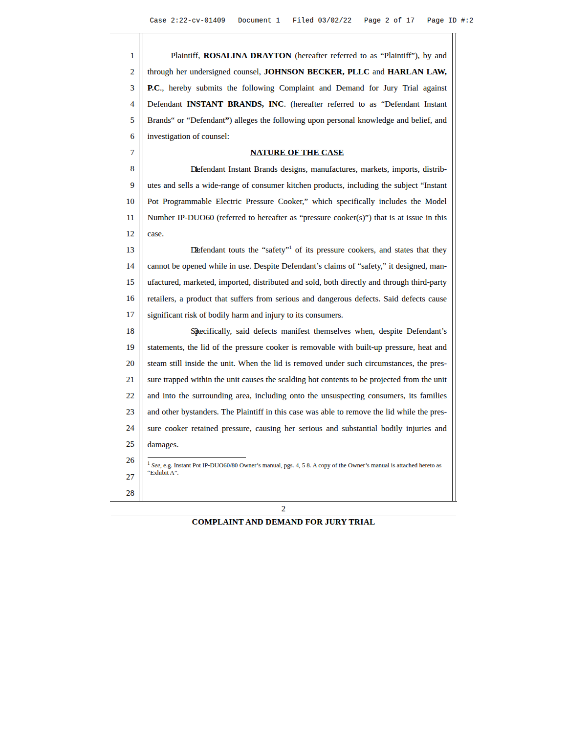Case 2:22-cv-01409 Document 1 Filed 03/02/22 Page 2 of 17 Page ID #:2
1
2
3
4
5
6
7
8
9
10
11
12
13
14
15
16
17
18
19
20
21
22
23
24
25
26
27
28
Plaintiff, ROSALINA DRAYTON (hereafter referred to as “Plaintiff”), by and through her undersigned counsel, JOHNSON BECKER, PLLC and HARLAN LAW, P.C., hereby submits the following Complaint and Demand for Jury Trial against Defendant INSTANT BRANDS, INC. (hereafter referred to as “Defendant Instant Brands“ or “Defendant”) alleges the following upon personal knowledge and belief, and investigation of counsel:
NATURE OF THE CASE
1. Defendant Instant Brands designs, manufactures, markets, imports, distributes and sells a wide-range of consumer kitchen products, including the subject “Instant Pot Programmable Electric Pressure Cooker,” which specifically includes the Model Number IP-DUO60 (referred to hereafter as “pressure cooker(s)”) that is at issue in this case.
2. Defendant touts the “safety”1 of its pressure cookers, and states that they cannot be opened while in use. Despite Defendant’s claims of “safety,” it designed, manufactured, marketed, imported, distributed and sold, both directly and through third-party retailers, a product that suffers from serious and dangerous defects. Said defects cause significant risk of bodily harm and injury to its consumers.
3. Specifically, said defects manifest themselves when, despite Defendant’s statements, the lid of the pressure cooker is removable with built-up pressure, heat and steam still inside the unit. When the lid is removed under such circumstances, the pressure trapped within the unit causes the scalding hot contents to be projected from the unit and into the surrounding area, including onto the unsuspecting consumers, its families and other bystanders. The Plaintiff in this case was able to remove the lid while the pressure cooker retained pressure, causing her serious and substantial bodily injuries and damages.
1 See, e.g. Instant Pot IP-DUO60/80 Owner’s manual, pgs. 4, 5 8. A copy of the Owner’s manual is attached hereto as “Exhibit A”.
2
COMPLAINT AND DEMAND FOR JURY TRIAL